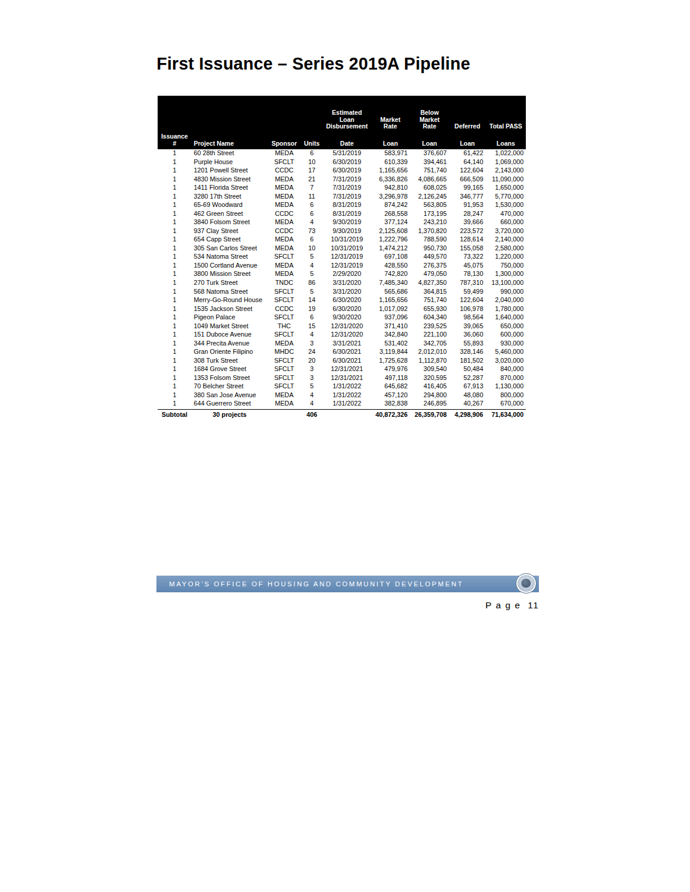First Issuance – Series 2019A Pipeline
| | | | | Estimated Loan Disbursement | Market Rate | Below Market Rate | Deferred | Total PASS |
| --- | --- | --- | --- | --- | --- | --- | --- | --- |
| Issuance # | Project Name | Sponsor | Units | Date | Loan | Loan | Loan | Loans |
| 1 | 60 28th Street | MEDA | 6 | 5/31/2019 | 583,971 | 376,607 | 61,422 | 1,022,000 |
| 1 | Purple House | SFCLT | 10 | 6/30/2019 | 610,339 | 394,461 | 64,140 | 1,069,000 |
| 1 | 1201 Powell Street | CCDC | 17 | 6/30/2019 | 1,165,656 | 751,740 | 122,604 | 2,143,000 |
| 1 | 4830 Mission Street | MEDA | 21 | 7/31/2019 | 6,336,826 | 4,086,665 | 666,509 | 11,090,000 |
| 1 | 1411 Florida Street | MEDA | 7 | 7/31/2019 | 942,810 | 608,025 | 99,165 | 1,650,000 |
| 1 | 3280 17th Street | MEDA | 11 | 7/31/2019 | 3,296,978 | 2,126,245 | 346,777 | 5,770,000 |
| 1 | 65-69 Woodward | MEDA | 6 | 8/31/2019 | 874,242 | 563,805 | 91,953 | 1,530,000 |
| 1 | 462 Green Street | CCDC | 6 | 8/31/2019 | 268,558 | 173,195 | 28,247 | 470,000 |
| 1 | 3840 Folsom Street | MEDA | 4 | 9/30/2019 | 377,124 | 243,210 | 39,666 | 660,000 |
| 1 | 937 Clay Street | CCDC | 73 | 9/30/2019 | 2,125,608 | 1,370,820 | 223,572 | 3,720,000 |
| 1 | 654 Capp Street | MEDA | 6 | 10/31/2019 | 1,222,796 | 788,590 | 128,614 | 2,140,000 |
| 1 | 305 San Carlos Street | MEDA | 10 | 10/31/2019 | 1,474,212 | 950,730 | 155,058 | 2,580,000 |
| 1 | 534 Natoma Street | SFCLT | 5 | 12/31/2019 | 697,108 | 449,570 | 73,322 | 1,220,000 |
| 1 | 1500 Cortland Avenue | MEDA | 4 | 12/31/2019 | 428,550 | 276,375 | 45,075 | 750,000 |
| 1 | 3800 Mission Street | MEDA | 5 | 2/29/2020 | 742,820 | 479,050 | 78,130 | 1,300,000 |
| 1 | 270 Turk Street | TNDC | 86 | 3/31/2020 | 7,485,340 | 4,827,350 | 787,310 | 13,100,000 |
| 1 | 568 Natoma Street | SFCLT | 5 | 3/31/2020 | 565,686 | 364,815 | 59,499 | 990,000 |
| 1 | Merry-Go-Round House | SFCLT | 14 | 6/30/2020 | 1,165,656 | 751,740 | 122,604 | 2,040,000 |
| 1 | 1535 Jackson Street | CCDC | 19 | 6/30/2020 | 1,017,092 | 655,930 | 106,978 | 1,780,000 |
| 1 | Pigeon Palace | SFCLT | 6 | 9/30/2020 | 937,096 | 604,340 | 98,564 | 1,640,000 |
| 1 | 1049 Market Street | THC | 15 | 12/31/2020 | 371,410 | 239,525 | 39,065 | 650,000 |
| 1 | 151 Duboce Avenue | SFCLT | 4 | 12/31/2020 | 342,840 | 221,100 | 36,060 | 600,000 |
| 1 | 344 Precita Avenue | MEDA | 3 | 3/31/2021 | 531,402 | 342,705 | 55,893 | 930,000 |
| 1 | Gran Oriente Filipino | MHDC | 24 | 6/30/2021 | 3,119,844 | 2,012,010 | 328,146 | 5,460,000 |
| 1 | 308 Turk Street | SFCLT | 20 | 6/30/2021 | 1,725,628 | 1,112,870 | 181,502 | 3,020,000 |
| 1 | 1684 Grove Street | SFCLT | 3 | 12/31/2021 | 479,976 | 309,540 | 50,484 | 840,000 |
| 1 | 1353 Folsom Street | SFCLT | 3 | 12/31/2021 | 497,118 | 320,595 | 52,287 | 870,000 |
| 1 | 70 Belcher Street | SFCLT | 5 | 1/31/2022 | 645,682 | 416,405 | 67,913 | 1,130,000 |
| 1 | 380 San Jose Avenue | MEDA | 4 | 1/31/2022 | 457,120 | 294,800 | 48,080 | 800,000 |
| 1 | 644 Guerrero Street | MEDA | 4 | 1/31/2022 | 382,838 | 246,895 | 40,267 | 670,000 |
| Subtotal | 30 projects | | 406 | | 40,872,326 | 26,359,708 | 4,298,906 | 71,634,000 |
MAYOR’S OFFICE OF HOUSING AND COMMUNITY DEVELOPMENT
P a g e 11